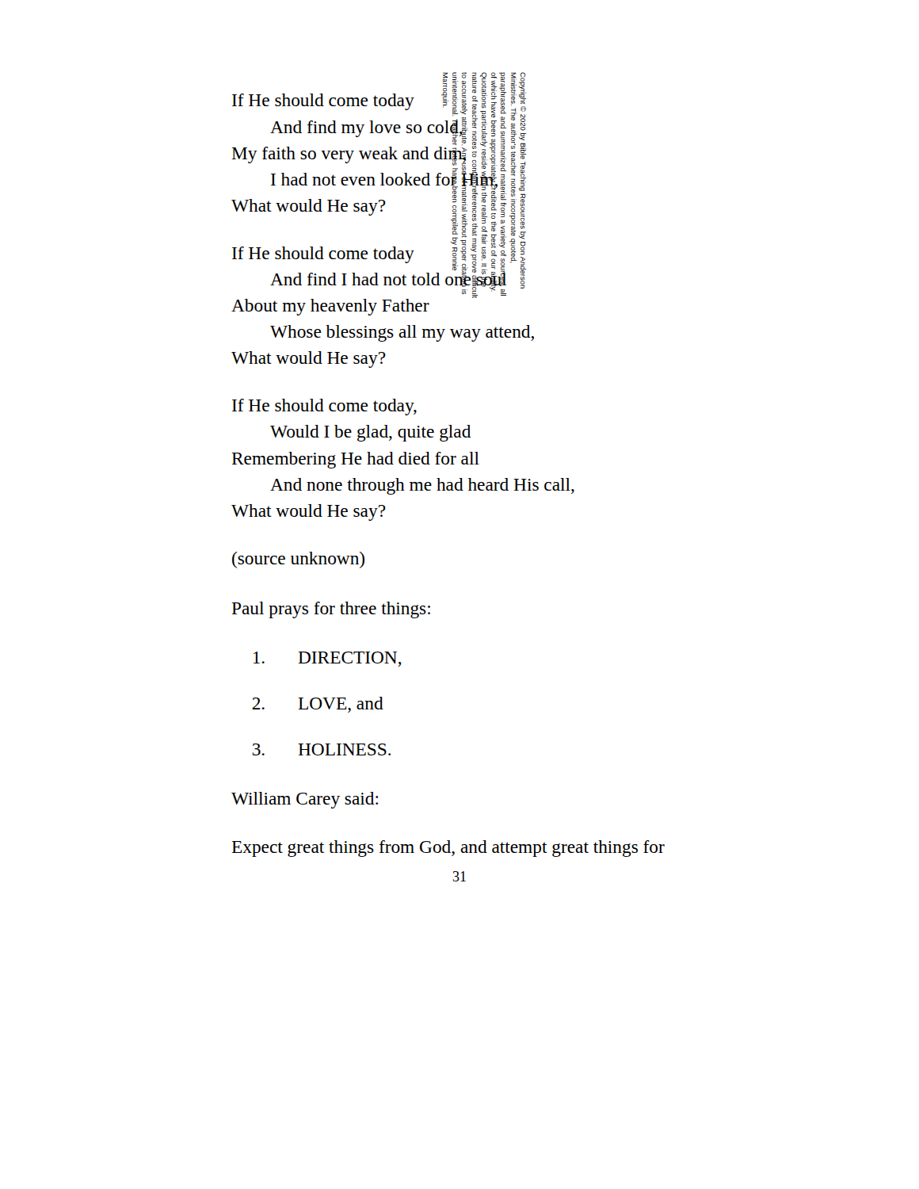Copyright © 2020 by Bible Teaching Resources by Don Anderson Ministries. The author's teacher notes incorporate quoted, paraphrased and summarized material from a variety of sources, all of which have been appropriately credited to the best of our ability. Quotations particularly reside within the realm of fair use. It is the nature of teacher notes to contain references that may prove difficult to accurately attribute. Any use of material without proper citation is unintentional. Teacher notes have been compiled by Ronnie Marroquin.
If He should come today
And find my love so cold, My faith so very weak and dim,
I had not even looked for Him, What would He say?
If He should come today
And find I had not told one soul About my heavenly Father
Whose blessings all my way attend, What would He say?
If He should come today,
Would I be glad, quite glad Remembering He had died for all
And none through me had heard His call, What would He say?
(source unknown)
Paul prays for three things:
1. DIRECTION,
2. LOVE, and
3. HOLINESS.
William Carey said:
Expect great things from God, and attempt great things for
31